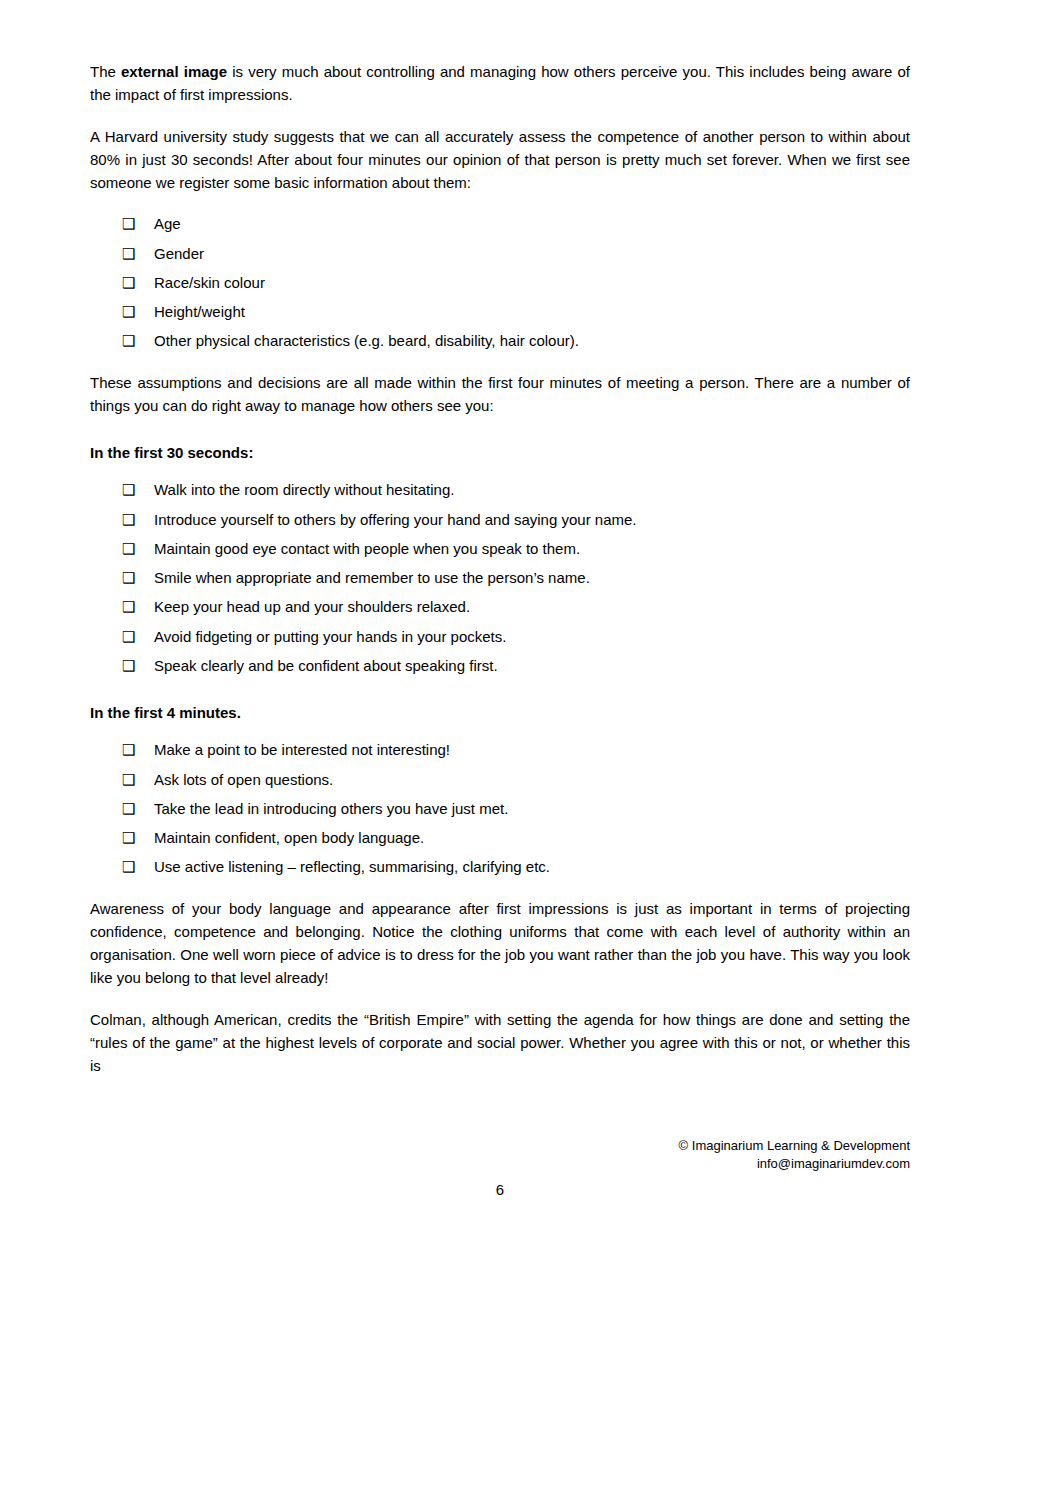The external image is very much about controlling and managing how others perceive you. This includes being aware of the impact of first impressions.
A Harvard university study suggests that we can all accurately assess the competence of another person to within about 80% in just 30 seconds! After about four minutes our opinion of that person is pretty much set forever. When we first see someone we register some basic information about them:
Age
Gender
Race/skin colour
Height/weight
Other physical characteristics (e.g. beard, disability, hair colour).
These assumptions and decisions are all made within the first four minutes of meeting a person. There are a number of things you can do right away to manage how others see you:
In the first 30 seconds:
Walk into the room directly without hesitating.
Introduce yourself to others by offering your hand and saying your name.
Maintain good eye contact with people when you speak to them.
Smile when appropriate and remember to use the person’s name.
Keep your head up and your shoulders relaxed.
Avoid fidgeting or putting your hands in your pockets.
Speak clearly and be confident about speaking first.
In the first 4 minutes.
Make a point to be interested not interesting!
Ask lots of open questions.
Take the lead in introducing others you have just met.
Maintain confident, open body language.
Use active listening – reflecting, summarising, clarifying etc.
Awareness of your body language and appearance after first impressions is just as important in terms of projecting confidence, competence and belonging. Notice the clothing uniforms that come with each level of authority within an organisation. One well worn piece of advice is to dress for the job you want rather than the job you have. This way you look like you belong to that level already!
Colman, although American, credits the “British Empire” with setting the agenda for how things are done and setting the “rules of the game” at the highest levels of corporate and social power. Whether you agree with this or not, or whether this is
© Imaginarium Learning & Development
info@imaginariumdev.com
6